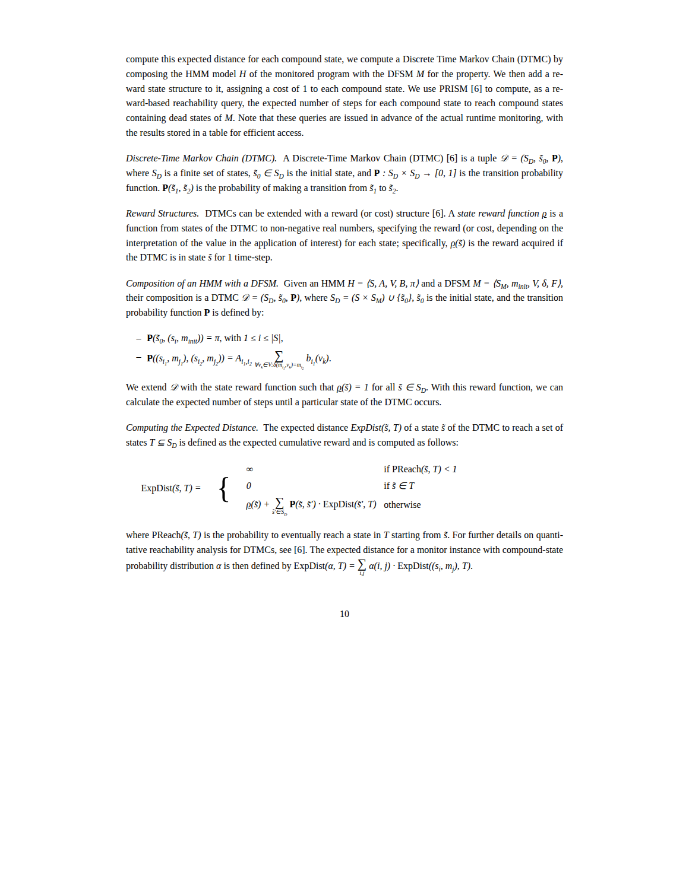compute this expected distance for each compound state, we compute a Discrete Time Markov Chain (DTMC) by composing the HMM model H of the monitored program with the DFSM M for the property. We then add a reward state structure to it, assigning a cost of 1 to each compound state. We use PRISM [6] to compute, as a reward-based reachability query, the expected number of steps for each compound state to reach compound states containing dead states of M. Note that these queries are issued in advance of the actual runtime monitoring, with the results stored in a table for efficient access.
Discrete-Time Markov Chain (DTMC). A Discrete-Time Markov Chain (DTMC) [6] is a tuple 𝒟 = (SD, s̃0, P), where SD is a finite set of states, s̃0 ∈ SD is the initial state, and P : SD × SD → [0, 1] is the transition probability function. P(s̃1, s̃2) is the probability of making a transition from s̃1 to s̃2.
Reward Structures. DTMCs can be extended with a reward (or cost) structure [6]. A state reward function ρ is a function from states of the DTMC to non-negative real numbers, specifying the reward (or cost, depending on the interpretation of the value in the application of interest) for each state; specifically, ρ(s̃) is the reward acquired if the DTMC is in state s̃ for 1 time-step.
Composition of an HMM with a DFSM. Given an HMM H = ⟨S, A, V, B, π⟩ and a DFSM M = ⟨SM, minit, V, δ, F⟩, their composition is a DTMC 𝒟 = (SD, s̃0, P), where SD = (S × SM) ∪ {s̃0}, s̃0 is the initial state, and the transition probability function P is defined by:
P(s̃0, (si, minit)) = π, with 1 ≤ i ≤ |S|,
P((si1, mj1), (si2, mj2)) = Ai1,i2 ∑∀vk∈V:δ(mi1,vk)=mi2 bi1(vk).
We extend 𝒟 with the state reward function such that ρ(s̃) = 1 for all s̃ ∈ SD. With this reward function, we can calculate the expected number of steps until a particular state of the DTMC occurs.
Computing the Expected Distance. The expected distance ExpDist(s̃, T) of a state s̃ of the DTMC to reach a set of states T ⊆ SD is defined as the expected cumulative reward and is computed as follows:
| ExpDist (s̃, T) = | { | ∞ | if PReach (s̃, T) < 1 |
| 0 | if s̃ ∈ T |
| ρ (s̃) + ∑ s̃′∈S D P (s̃, s̃′) · ExpDist (s̃′, T) | otherwise |
where PReach(s̃, T) is the probability to eventually reach a state in T starting from s̃. For further details on quantitative reachability analysis for DTMCs, see [6]. The expected distance for a monitor instance with compound-state probability distribution α is then defined by ExpDist(α, T) = ∑i,j α(i, j) · ExpDist((si, mj), T).
10